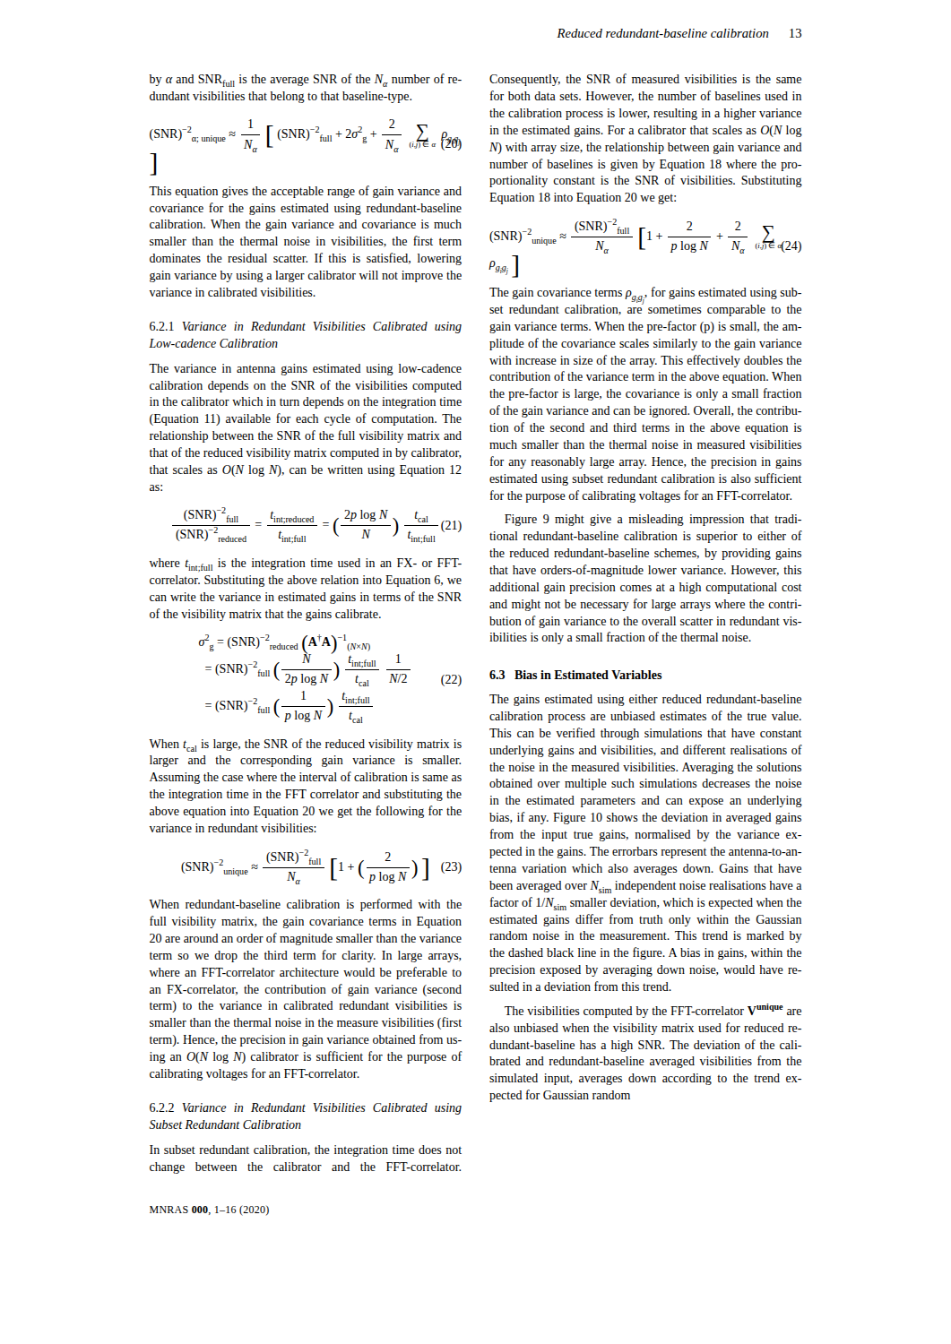13 Reduced redundant-baseline calibration
by α and SNRfull is the average SNR of the Nα number of redundant visibilities that belong to that baseline-type.
(SNR)−2α; unique ≈ 1 Nα [ (SNR)−2full + 2σ2g + 2 Nα ∑(i,j) ∈ α ρgigj ] (20)
This equation gives the acceptable range of gain variance and covariance for the gains estimated using redundant-baseline calibration. When the gain variance and covariance is much smaller than the thermal noise in visibilities, the first term dominates the residual scatter. If this is satisfied, lowering gain variance by using a larger calibrator will not improve the variance in calibrated visibilities.
6.2.1 Variance in Redundant Visibilities Calibrated using Low-cadence Calibration
The variance in antenna gains estimated using low-cadence calibration depends on the SNR of the visibilities computed in the calibrator which in turn depends on the integration time (Equation 11) available for each cycle of computation. The relationship between the SNR of the full visibility matrix and that of the reduced visibility matrix computed in by calibrator, that scales as O(N log N), can be written using Equation 12 as:
(SNR)−2full(SNR)−2reduced = tint;reduced tint;full = (2p log N N) tcal tint;full (21)
where tint;full is the integration time used in an FX- or FFT-correlator. Substituting the above relation into Equation 6, we can write the variance in estimated gains in terms of the SNR of the visibility matrix that the gains calibrate.
σ2g = (SNR)−2reduced (A†A)−1(N×N)
= (SNR)−2full (N 2p log N) tint;full tcal 1 N/2
= (SNR)−2full (1 p log N) tint;full tcal (22)
When tcal is large, the SNR of the reduced visibility matrix is larger and the corresponding gain variance is smaller. Assuming the case where the interval of calibration is same as the integration time in the FFT correlator and substituting the above equation into Equation 20 we get the following for the variance in redundant visibilities:
(SNR)−2unique ≈ (SNR)−2full Nα [1 + (2 p log N) ] (23)
When redundant-baseline calibration is performed with the full visibility matrix, the gain covariance terms in Equation 20 are around an order of magnitude smaller than the variance term so we drop the third term for clarity. In large arrays, where an FFT-correlator architecture would be preferable to an FX-correlator, the contribution of gain variance (second term) to the variance in calibrated redundant visibilities is smaller than the thermal noise in the measure visibilities (first term). Hence, the precision in gain variance obtained from using an O(N log N) calibrator is sufficient for the purpose of calibrating voltages for an FFT-correlator.
6.2.2 Variance in Redundant Visibilities Calibrated using Subset Redundant Calibration
In subset redundant calibration, the integration time does not change between the calibrator and the FFT-correlator. Consequently, the SNR of measured visibilities is the same for both data sets. However, the number of baselines used in the calibration process is lower, resulting in a higher variance in the estimated gains. For a calibrator that scales as O(N log N) with array size, the relationship between gain variance and number of baselines is given by Equation 18 where the proportionality constant is the SNR of visibilities. Substituting Equation 18 into Equation 20 we get:
(SNR)−2unique ≈ (SNR)−2full Nα [1 + 2 p log N + 2 Nα ∑(i,j) ∈ α ρgigj ] (24)
The gain covariance terms ρgigj, for gains estimated using subset redundant calibration, are sometimes comparable to the gain variance terms. When the pre-factor (p) is small, the amplitude of the covariance scales similarly to the gain variance with increase in size of the array. This effectively doubles the contribution of the variance term in the above equation. When the pre-factor is large, the covariance is only a small fraction of the gain variance and can be ignored. Overall, the contribution of the second and third terms in the above equation is much smaller than the thermal noise in measured visibilities for any reasonably large array. Hence, the precision in gains estimated using subset redundant calibration is also sufficient for the purpose of calibrating voltages for an FFT-correlator.
Figure 9 might give a misleading impression that traditional redundant-baseline calibration is superior to either of the reduced redundant-baseline schemes, by providing gains that have orders-of-magnitude lower variance. However, this additional gain precision comes at a high computational cost and might not be necessary for large arrays where the contribution of gain variance to the overall scatter in redundant visibilities is only a small fraction of the thermal noise.
6.3 Bias in Estimated Variables
The gains estimated using either reduced redundant-baseline calibration process are unbiased estimates of the true value. This can be verified through simulations that have constant underlying gains and visibilities, and different realisations of the noise in the measured visibilities. Averaging the solutions obtained over multiple such simulations decreases the noise in the estimated parameters and can expose an underlying bias, if any. Figure 10 shows the deviation in averaged gains from the input true gains, normalised by the variance expected in the gains. The errorbars represent the antenna-to-antenna variation which also averages down. Gains that have been averaged over Nsim independent noise realisations have a factor of 1/Nsim smaller deviation, which is expected when the estimated gains differ from truth only within the Gaussian random noise in the measurement. This trend is marked by the dashed black line in the figure. A bias in gains, within the precision exposed by averaging down noise, would have resulted in a deviation from this trend.
The visibilities computed by the FFT-correlator Vunique are also unbiased when the visibility matrix used for reduced redundant-baseline has a high SNR. The deviation of the calibrated and redundant-baseline averaged visibilities from the simulated input, averages down according to the trend expected for Gaussian random
MNRAS 000, 1–16 (2020)